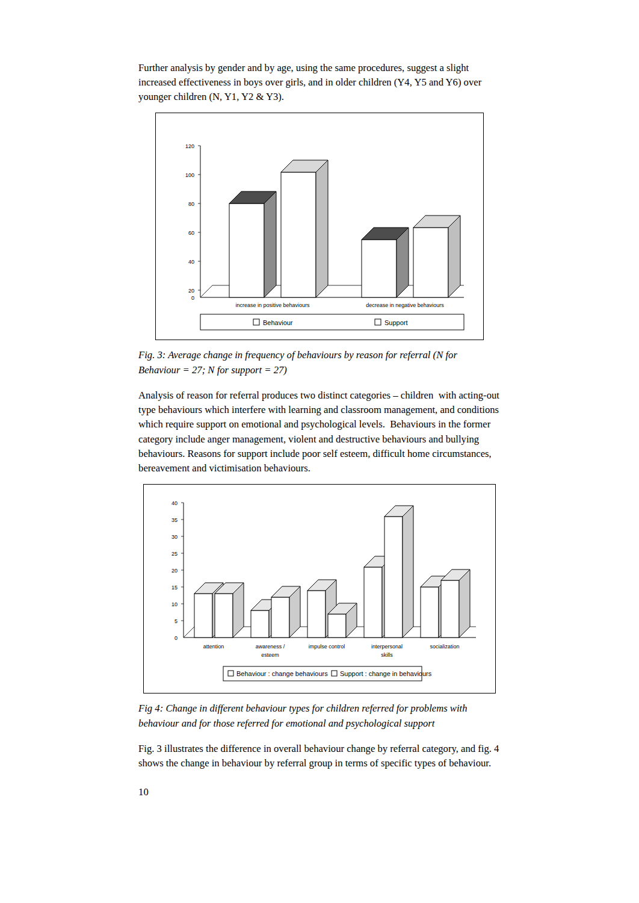Further analysis by gender and by age, using the same procedures, suggest a slight increased effectiveness in boys over girls, and in older children (Y4, Y5 and Y6) over younger children (N, Y1, Y2 & Y3).
120 100 80 60 40 20 0 increase in positive behaviours decrease in negative behaviours Behaviour Support
Fig. 3: Average change in frequency of behaviours by reason for referral (N for Behaviour = 27; N for support = 27)
Analysis of reason for referral produces two distinct categories – children with acting-out type behaviours which interfere with learning and classroom management, and conditions which require support on emotional and psychological levels. Behaviours in the former category include anger management, violent and destructive behaviours and bullying behaviours. Reasons for support include poor self esteem, difficult home circumstances, bereavement and victimisation behaviours.
40 35 30 25 20 15 10 5 0 attention awareness / esteem impulse control interpersonal skills socialization Behaviour : change behaviours Support : change in behaviours
Fig 4: Change in different behaviour types for children referred for problems with behaviour and for those referred for emotional and psychological support
Fig. 3 illustrates the difference in overall behaviour change by referral category, and fig. 4 shows the change in behaviour by referral group in terms of specific types of behaviour.
10